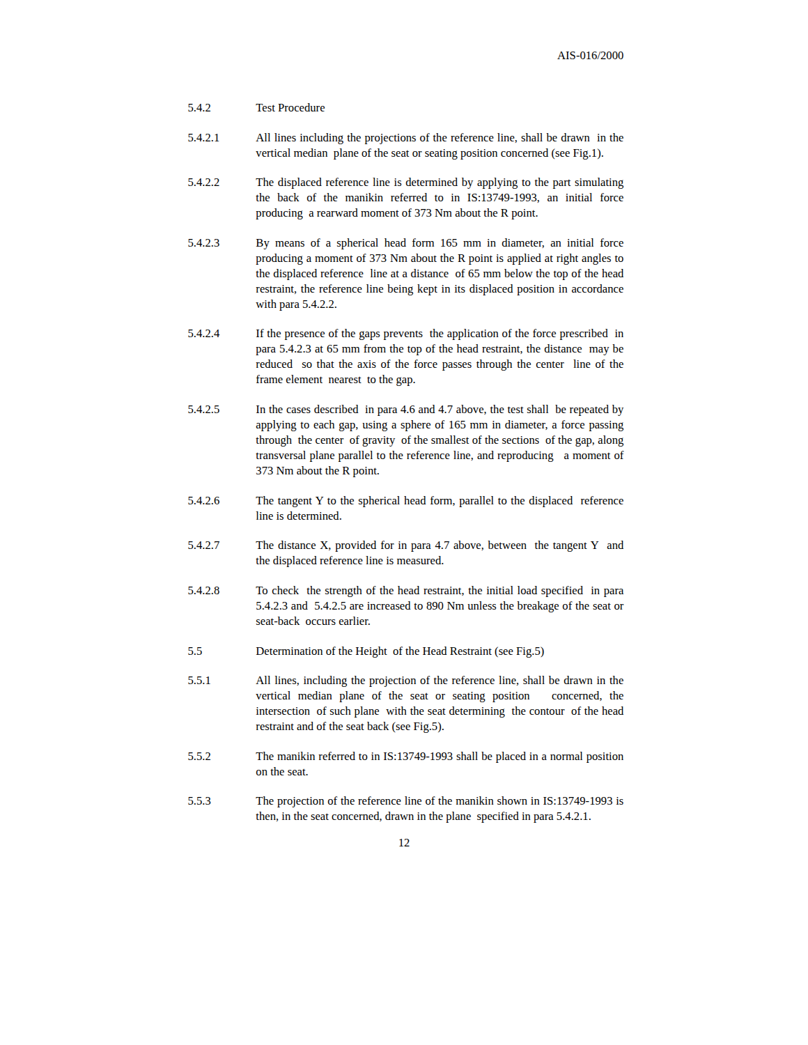AIS-016/2000
5.4.2
Test Procedure
5.4.2.1
All lines including the projections of the reference line, shall be drawn in the vertical median plane of the seat or seating position concerned (see Fig.1).
5.4.2.2
The displaced reference line is determined by applying to the part simulating the back of the manikin referred to in IS:13749-1993, an initial force producing a rearward moment of 373 Nm about the R point.
5.4.2.3
By means of a spherical head form 165 mm in diameter, an initial force producing a moment of 373 Nm about the R point is applied at right angles to the displaced reference line at a distance of 65 mm below the top of the head restraint, the reference line being kept in its displaced position in accordance with para 5.4.2.2.
5.4.2.4
If the presence of the gaps prevents the application of the force prescribed in para 5.4.2.3 at 65 mm from the top of the head restraint, the distance may be reduced so that the axis of the force passes through the center line of the frame element nearest to the gap.
5.4.2.5
In the cases described in para 4.6 and 4.7 above, the test shall be repeated by applying to each gap, using a sphere of 165 mm in diameter, a force passing through the center of gravity of the smallest of the sections of the gap, along transversal plane parallel to the reference line, and reproducing a moment of 373 Nm about the R point.
5.4.2.6
The tangent Y to the spherical head form, parallel to the displaced reference line is determined.
5.4.2.7
The distance X, provided for in para 4.7 above, between the tangent Y and the displaced reference line is measured.
5.4.2.8
To check the strength of the head restraint, the initial load specified in para 5.4.2.3 and 5.4.2.5 are increased to 890 Nm unless the breakage of the seat or seat-back occurs earlier.
5.5
Determination of the Height of the Head Restraint (see Fig.5)
5.5.1
All lines, including the projection of the reference line, shall be drawn in the vertical median plane of the seat or seating position concerned, the intersection of such plane with the seat determining the contour of the head restraint and of the seat back (see Fig.5).
5.5.2
The manikin referred to in IS:13749-1993 shall be placed in a normal position on the seat.
5.5.3
The projection of the reference line of the manikin shown in IS:13749-1993 is then, in the seat concerned, drawn in the plane specified in para 5.4.2.1.
12